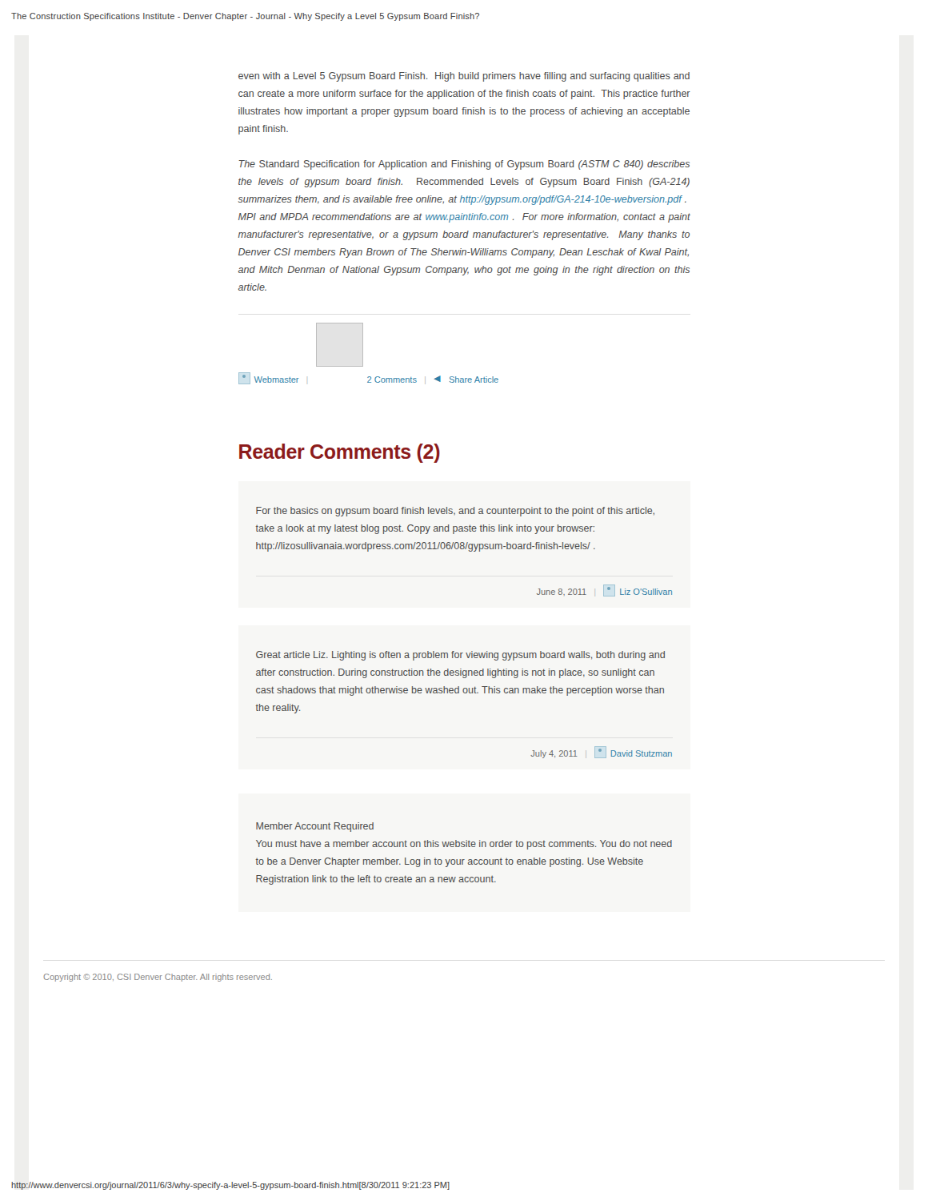The Construction Specifications Institute - Denver Chapter - Journal - Why Specify a Level 5 Gypsum Board Finish?
even with a Level 5 Gypsum Board Finish. High build primers have filling and surfacing qualities and can create a more uniform surface for the application of the finish coats of paint. This practice further illustrates how important a proper gypsum board finish is to the process of achieving an acceptable paint finish.
The Standard Specification for Application and Finishing of Gypsum Board (ASTM C 840) describes the levels of gypsum board finish. Recommended Levels of Gypsum Board Finish (GA-214) summarizes them, and is available free online, at http://gypsum.org/pdf/GA-214-10e-webversion.pdf . MPI and MPDA recommendations are at www.paintinfo.com . For more information, contact a paint manufacturer's representative, or a gypsum board manufacturer's representative. Many thanks to Denver CSI members Ryan Brown of The Sherwin-Williams Company, Dean Leschak of Kwal Paint, and Mitch Denman of National Gypsum Company, who got me going in the right direction on this article.
Webmaster | 2 Comments | Share Article
Reader Comments (2)
For the basics on gypsum board finish levels, and a counterpoint to the point of this article, take a look at my latest blog post. Copy and paste this link into your browser: http://lizosullivanaia.wordpress.com/2011/06/08/gypsum-board-finish-levels/ .
June 8, 2011 | Liz O'Sullivan
Great article Liz. Lighting is often a problem for viewing gypsum board walls, both during and after construction. During construction the designed lighting is not in place, so sunlight can cast shadows that might otherwise be washed out. This can make the perception worse than the reality.
July 4, 2011 | David Stutzman
Member Account Required You must have a member account on this website in order to post comments. You do not need to be a Denver Chapter member. Log in to your account to enable posting. Use Website Registration link to the left to create an a new account.
Copyright © 2010, CSI Denver Chapter. All rights reserved.
http://www.denvercsi.org/journal/2011/6/3/why-specify-a-level-5-gypsum-board-finish.html[8/30/2011 9:21:23 PM]